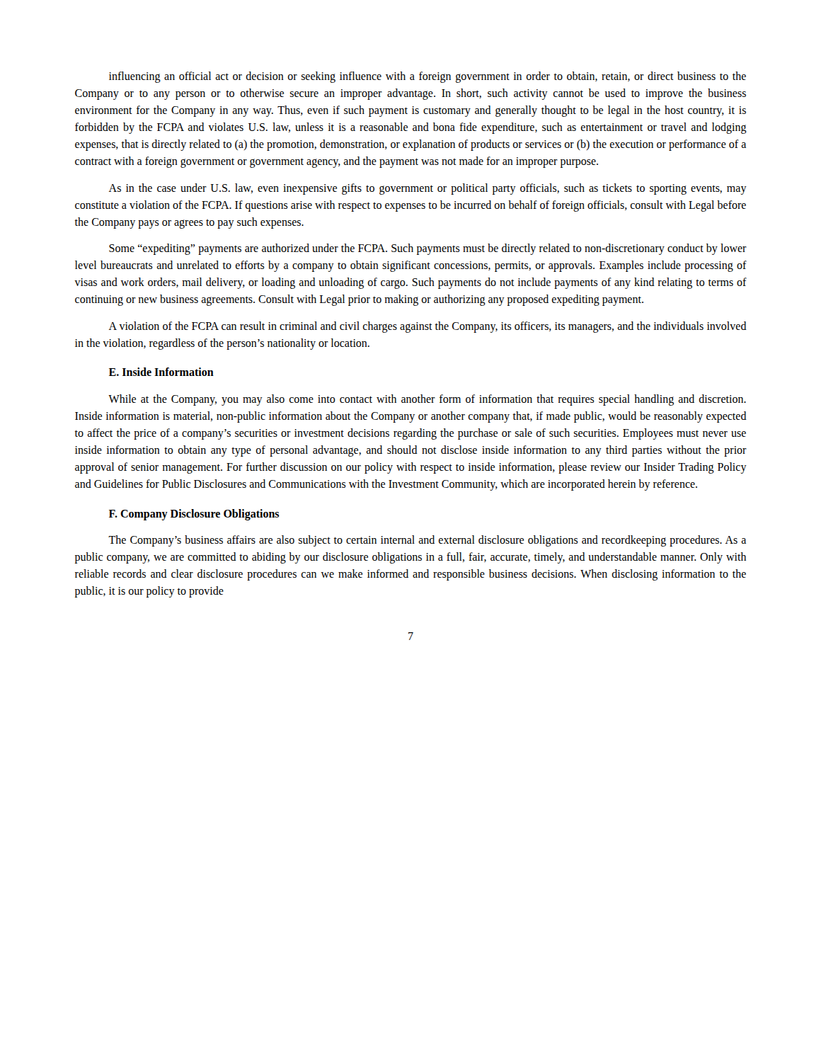influencing an official act or decision or seeking influence with a foreign government in order to obtain, retain, or direct business to the Company or to any person or to otherwise secure an improper advantage. In short, such activity cannot be used to improve the business environment for the Company in any way. Thus, even if such payment is customary and generally thought to be legal in the host country, it is forbidden by the FCPA and violates U.S. law, unless it is a reasonable and bona fide expenditure, such as entertainment or travel and lodging expenses, that is directly related to (a) the promotion, demonstration, or explanation of products or services or (b) the execution or performance of a contract with a foreign government or government agency, and the payment was not made for an improper purpose.
As in the case under U.S. law, even inexpensive gifts to government or political party officials, such as tickets to sporting events, may constitute a violation of the FCPA. If questions arise with respect to expenses to be incurred on behalf of foreign officials, consult with Legal before the Company pays or agrees to pay such expenses.
Some “expediting” payments are authorized under the FCPA. Such payments must be directly related to non-discretionary conduct by lower level bureaucrats and unrelated to efforts by a company to obtain significant concessions, permits, or approvals. Examples include processing of visas and work orders, mail delivery, or loading and unloading of cargo. Such payments do not include payments of any kind relating to terms of continuing or new business agreements. Consult with Legal prior to making or authorizing any proposed expediting payment.
A violation of the FCPA can result in criminal and civil charges against the Company, its officers, its managers, and the individuals involved in the violation, regardless of the person’s nationality or location.
E. Inside Information
While at the Company, you may also come into contact with another form of information that requires special handling and discretion. Inside information is material, non-public information about the Company or another company that, if made public, would be reasonably expected to affect the price of a company’s securities or investment decisions regarding the purchase or sale of such securities. Employees must never use inside information to obtain any type of personal advantage, and should not disclose inside information to any third parties without the prior approval of senior management. For further discussion on our policy with respect to inside information, please review our Insider Trading Policy and Guidelines for Public Disclosures and Communications with the Investment Community, which are incorporated herein by reference.
F. Company Disclosure Obligations
The Company’s business affairs are also subject to certain internal and external disclosure obligations and recordkeeping procedures. As a public company, we are committed to abiding by our disclosure obligations in a full, fair, accurate, timely, and understandable manner. Only with reliable records and clear disclosure procedures can we make informed and responsible business decisions. When disclosing information to the public, it is our policy to provide
7